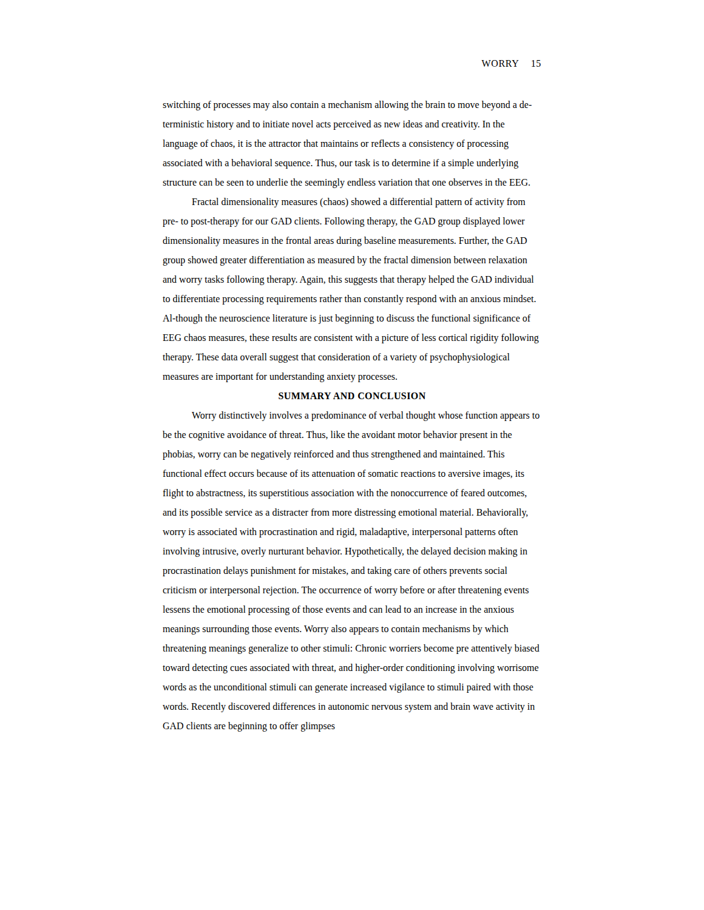WORRY15
switching of processes may also contain a mechanism allowing the brain to move beyond a de-terministic history and to initiate novel acts perceived as new ideas and creativity. In the language of chaos, it is the attractor that maintains or reflects a consistency of processing associated with a behavioral sequence. Thus, our task is to determine if a simple underlying structure can be seen to underlie the seemingly endless variation that one observes in the EEG.
Fractal dimensionality measures (chaos) showed a differential pattern of activity from pre- to post-therapy for our GAD clients. Following therapy, the GAD group displayed lower dimensionality measures in the frontal areas during baseline measurements. Further, the GAD group showed greater differentiation as measured by the fractal dimension between relaxation and worry tasks following therapy. Again, this suggests that therapy helped the GAD individual to differentiate processing requirements rather than constantly respond with an anxious mindset. Al-though the neuroscience literature is just beginning to discuss the functional significance of EEG chaos measures, these results are consistent with a picture of less cortical rigidity following therapy. These data overall suggest that consideration of a variety of psychophysiological measures are important for understanding anxiety processes.
SUMMARY AND CONCLUSION
Worry distinctively involves a predominance of verbal thought whose function appears to be the cognitive avoidance of threat. Thus, like the avoidant motor behavior present in the phobias, worry can be negatively reinforced and thus strengthened and maintained. This functional effect occurs because of its attenuation of somatic reactions to aversive images, its flight to abstractness, its superstitious association with the nonoccurrence of feared outcomes, and its possible service as a distracter from more distressing emotional material. Behaviorally, worry is associated with procrastination and rigid, maladaptive, interpersonal patterns often involving intrusive, overly nurturant behavior. Hypothetically, the delayed decision making in procrastination delays punishment for mistakes, and taking care of others prevents social criticism or interpersonal rejection. The occurrence of worry before or after threatening events lessens the emotional processing of those events and can lead to an increase in the anxious meanings surrounding those events. Worry also appears to contain mechanisms by which threatening meanings generalize to other stimuli: Chronic worriers become pre attentively biased toward detecting cues associated with threat, and higher-order conditioning involving worrisome words as the unconditional stimuli can generate increased vigilance to stimuli paired with those words. Recently discovered differences in autonomic nervous system and brain wave activity in GAD clients are beginning to offer glimpses